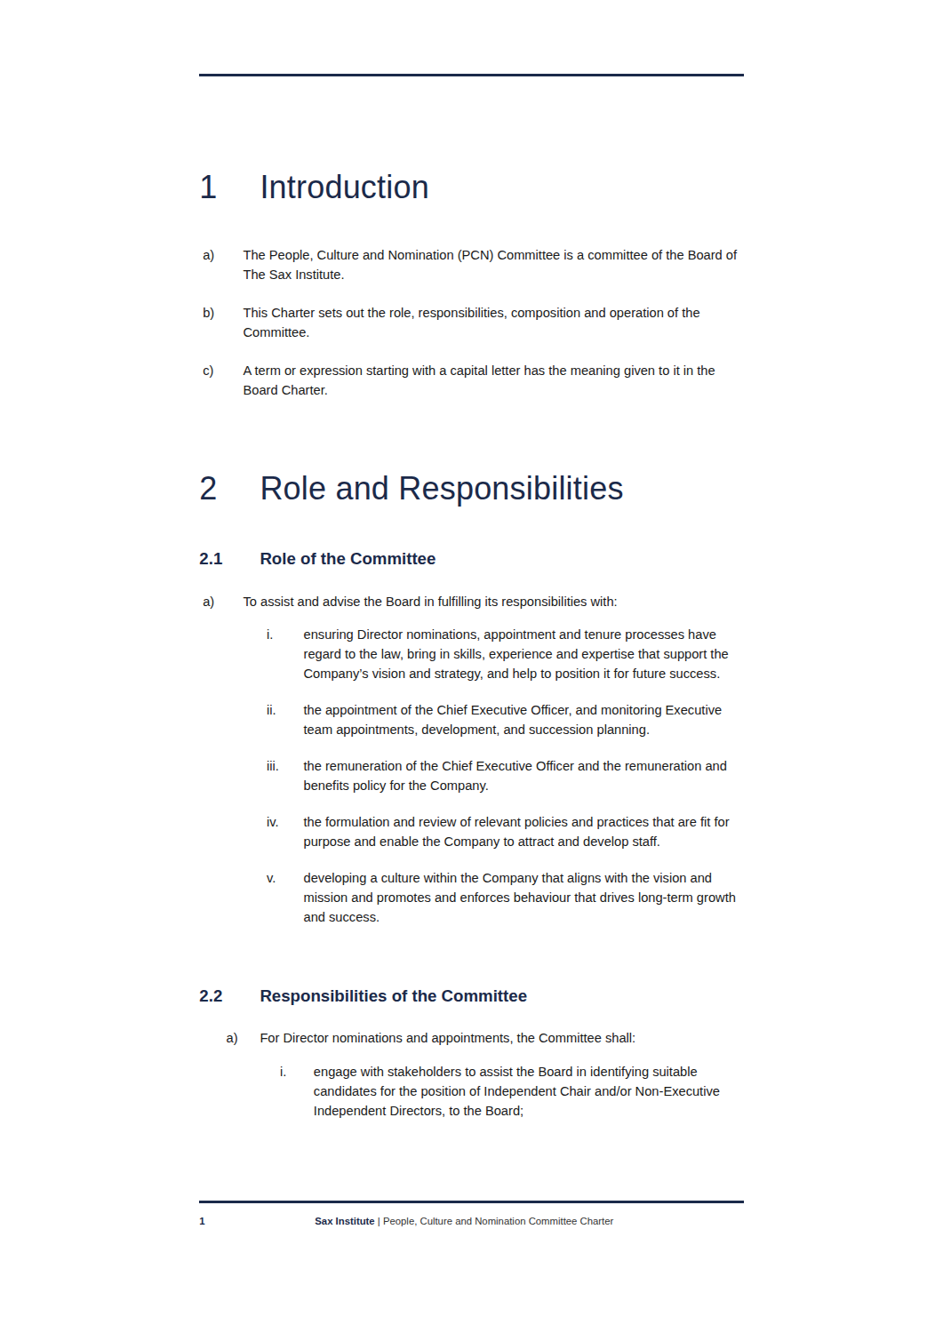1 Introduction
a) The People, Culture and Nomination (PCN) Committee is a committee of the Board of The Sax Institute.
b) This Charter sets out the role, responsibilities, composition and operation of the Committee.
c) A term or expression starting with a capital letter has the meaning given to it in the Board Charter.
2 Role and Responsibilities
2.1 Role of the Committee
a) To assist and advise the Board in fulfilling its responsibilities with:
i. ensuring Director nominations, appointment and tenure processes have regard to the law, bring in skills, experience and expertise that support the Company’s vision and strategy, and help to position it for future success.
ii. the appointment of the Chief Executive Officer, and monitoring Executive team appointments, development, and succession planning.
iii. the remuneration of the Chief Executive Officer and the remuneration and benefits policy for the Company.
iv. the formulation and review of relevant policies and practices that are fit for purpose and enable the Company to attract and develop staff.
v. developing a culture within the Company that aligns with the vision and mission and promotes and enforces behaviour that drives long-term growth and success.
2.2 Responsibilities of the Committee
a) For Director nominations and appointments, the Committee shall:
i. engage with stakeholders to assist the Board in identifying suitable candidates for the position of Independent Chair and/or Non-Executive Independent Directors, to the Board;
1 Sax Institute | People, Culture and Nomination Committee Charter